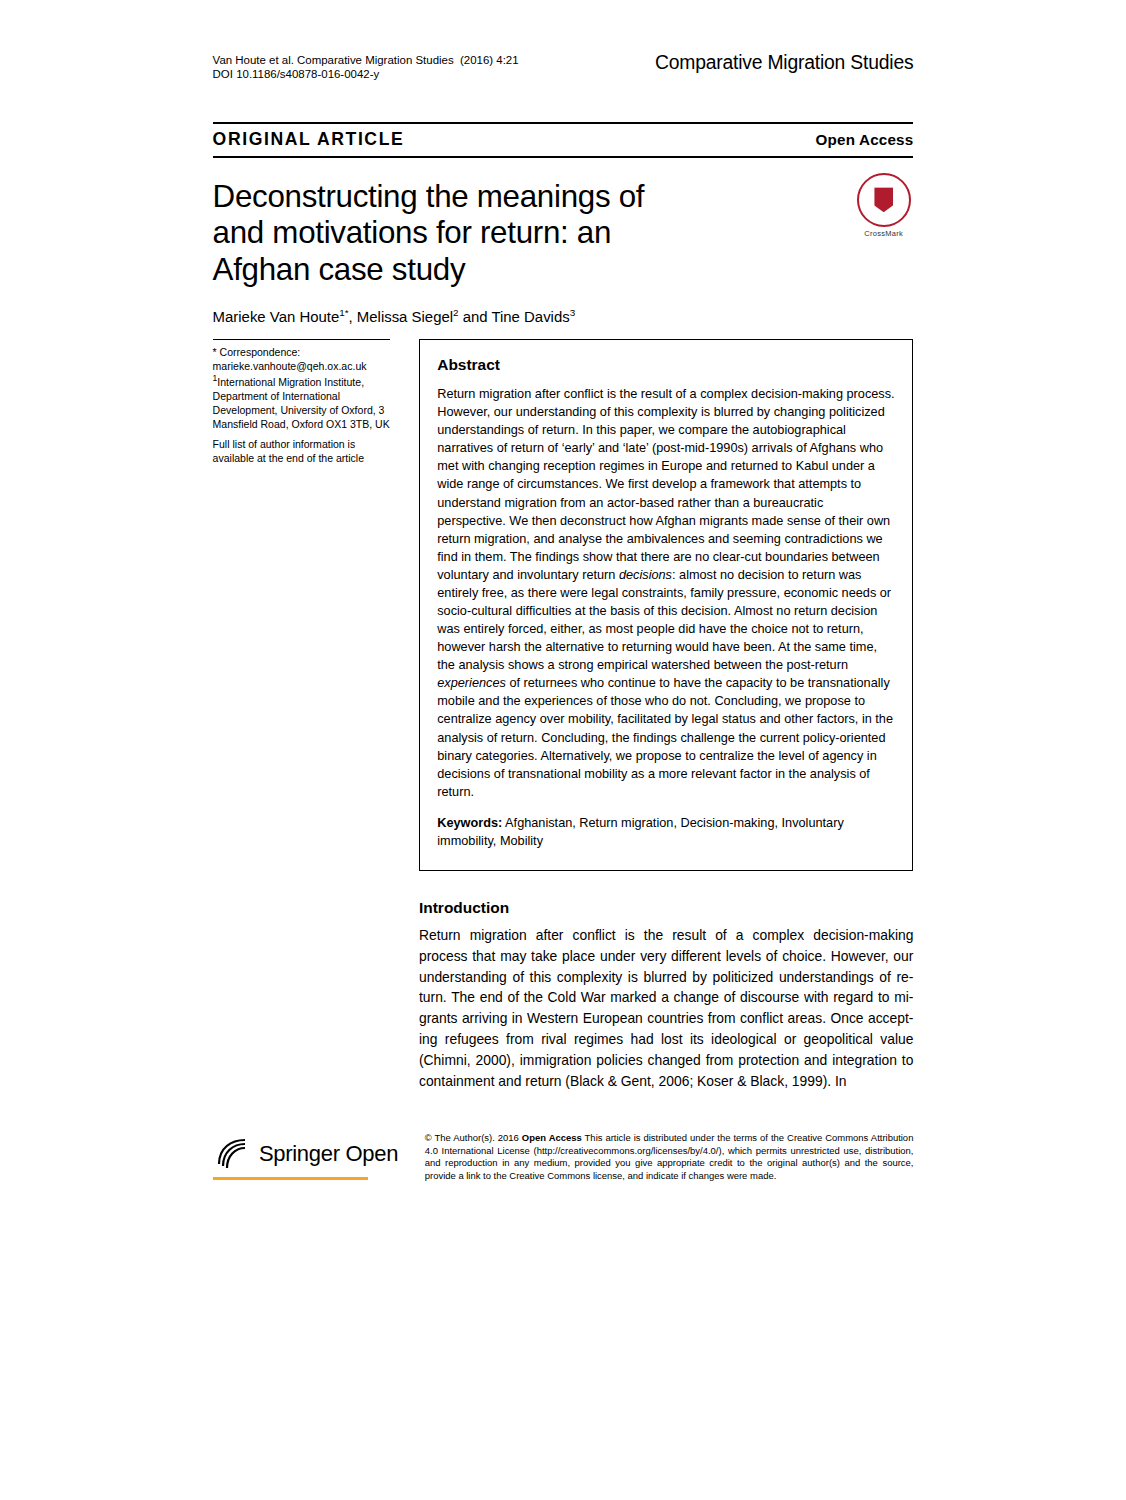Van Houte et al. Comparative Migration Studies (2016) 4:21
DOI 10.1186/s40878-016-0042-y
Comparative Migration Studies
ORIGINAL ARTICLE
Open Access
CrossMark
Deconstructing the meanings of and motivations for return: an Afghan case study
Marieke Van Houte1*, Melissa Siegel2 and Tine Davids3
* Correspondence:
marieke.vanhoute@qeh.ox.ac.uk
1International Migration Institute, Department of International Development, University of Oxford, 3 Mansfield Road, Oxford OX1 3TB, UK
Full list of author information is available at the end of the article
Abstract
Return migration after conflict is the result of a complex decision-making process. However, our understanding of this complexity is blurred by changing politicized understandings of return. In this paper, we compare the autobiographical narratives of return of ‘early’ and ‘late’ (post-mid-1990s) arrivals of Afghans who met with changing reception regimes in Europe and returned to Kabul under a wide range of circumstances. We first develop a framework that attempts to understand migration from an actor-based rather than a bureaucratic perspective. We then deconstruct how Afghan migrants made sense of their own return migration, and analyse the ambivalences and seeming contradictions we find in them. The findings show that there are no clear-cut boundaries between voluntary and involuntary return decisions: almost no decision to return was entirely free, as there were legal constraints, family pressure, economic needs or socio-cultural difficulties at the basis of this decision. Almost no return decision was entirely forced, either, as most people did have the choice not to return, however harsh the alternative to returning would have been. At the same time, the analysis shows a strong empirical watershed between the post-return experiences of returnees who continue to have the capacity to be transnationally mobile and the experiences of those who do not. Concluding, we propose to centralize agency over mobility, facilitated by legal status and other factors, in the analysis of return. Concluding, the findings challenge the current policy-oriented binary categories. Alternatively, we propose to centralize the level of agency in decisions of transnational mobility as a more relevant factor in the analysis of return.
Keywords: Afghanistan, Return migration, Decision-making, Involuntary immobility, Mobility
Introduction
Return migration after conflict is the result of a complex decision-making process that may take place under very different levels of choice. However, our understanding of this complexity is blurred by politicized understandings of return. The end of the Cold War marked a change of discourse with regard to migrants arriving in Western European countries from conflict areas. Once accepting refugees from rival regimes had lost its ideological or geopolitical value (Chimni, 2000), immigration policies changed from protection and integration to containment and return (Black & Gent, 2006; Koser & Black, 1999). In
Springer Open
© The Author(s). 2016 Open Access This article is distributed under the terms of the Creative Commons Attribution 4.0 International License (http://creativecommons.org/licenses/by/4.0/), which permits unrestricted use, distribution, and reproduction in any medium, provided you give appropriate credit to the original author(s) and the source, provide a link to the Creative Commons license, and indicate if changes were made.